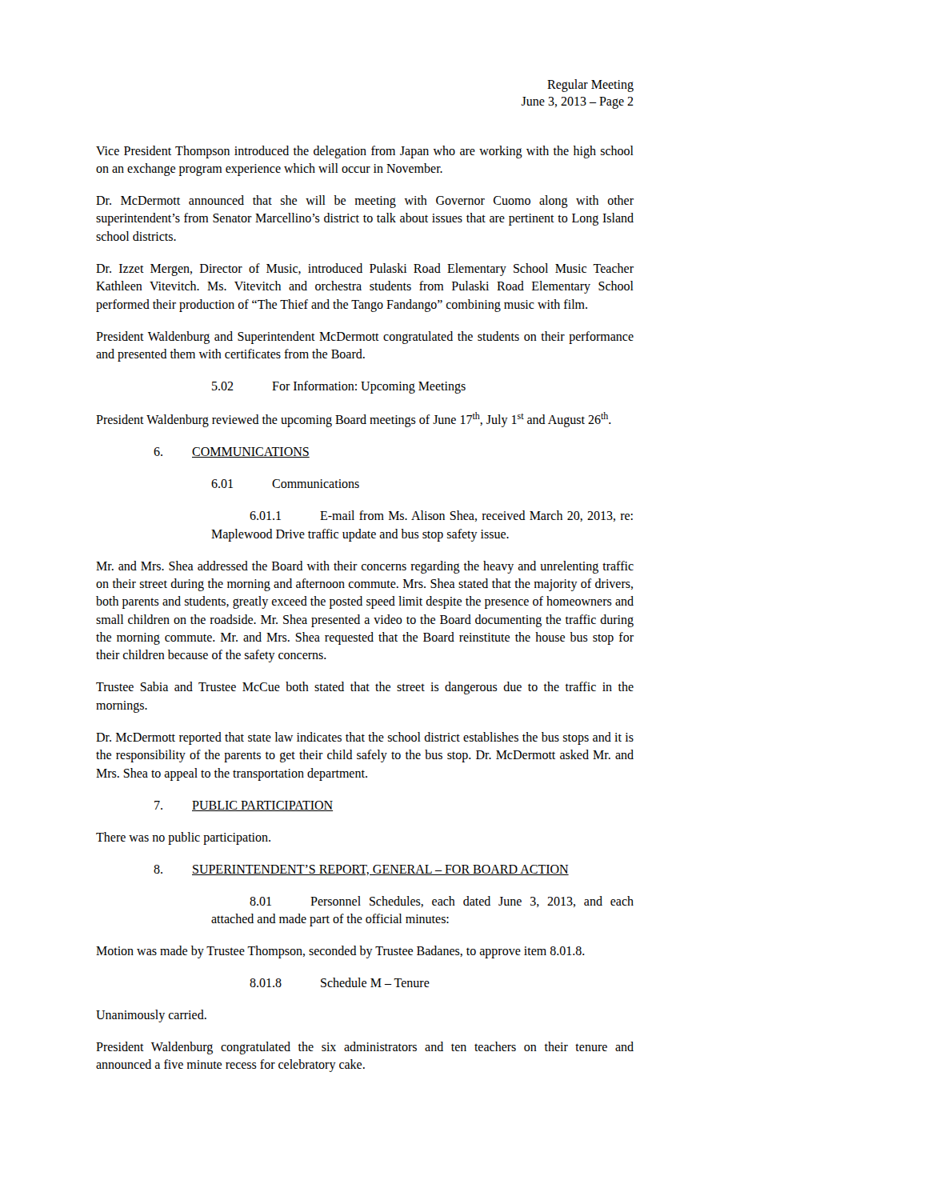Regular Meeting
June 3, 2013 – Page 2
Vice President Thompson introduced the delegation from Japan who are working with the high school on an exchange program experience which will occur in November.
Dr. McDermott announced that she will be meeting with Governor Cuomo along with other superintendent’s from Senator Marcellino’s district to talk about issues that are pertinent to Long Island school districts.
Dr. Izzet Mergen, Director of Music, introduced Pulaski Road Elementary School Music Teacher Kathleen Vitevitch. Ms. Vitevitch and orchestra students from Pulaski Road Elementary School performed their production of “The Thief and the Tango Fandango” combining music with film.
President Waldenburg and Superintendent McDermott congratulated the students on their performance and presented them with certificates from the Board.
5.02 For Information: Upcoming Meetings
President Waldenburg reviewed the upcoming Board meetings of June 17th, July 1st and August 26th.
6. COMMUNICATIONS
6.01 Communications
6.01.1 E-mail from Ms. Alison Shea, received March 20, 2013, re: Maplewood Drive traffic update and bus stop safety issue.
Mr. and Mrs. Shea addressed the Board with their concerns regarding the heavy and unrelenting traffic on their street during the morning and afternoon commute. Mrs. Shea stated that the majority of drivers, both parents and students, greatly exceed the posted speed limit despite the presence of homeowners and small children on the roadside. Mr. Shea presented a video to the Board documenting the traffic during the morning commute. Mr. and Mrs. Shea requested that the Board reinstitute the house bus stop for their children because of the safety concerns.
Trustee Sabia and Trustee McCue both stated that the street is dangerous due to the traffic in the mornings.
Dr. McDermott reported that state law indicates that the school district establishes the bus stops and it is the responsibility of the parents to get their child safely to the bus stop. Dr. McDermott asked Mr. and Mrs. Shea to appeal to the transportation department.
7. PUBLIC PARTICIPATION
There was no public participation.
8. SUPERINTENDENT’S REPORT, GENERAL – FOR BOARD ACTION
8.01 Personnel Schedules, each dated June 3, 2013, and each attached and made part of the official minutes:
Motion was made by Trustee Thompson, seconded by Trustee Badanes, to approve item 8.01.8.
8.01.8 Schedule M – Tenure
Unanimously carried.
President Waldenburg congratulated the six administrators and ten teachers on their tenure and announced a five minute recess for celebratory cake.